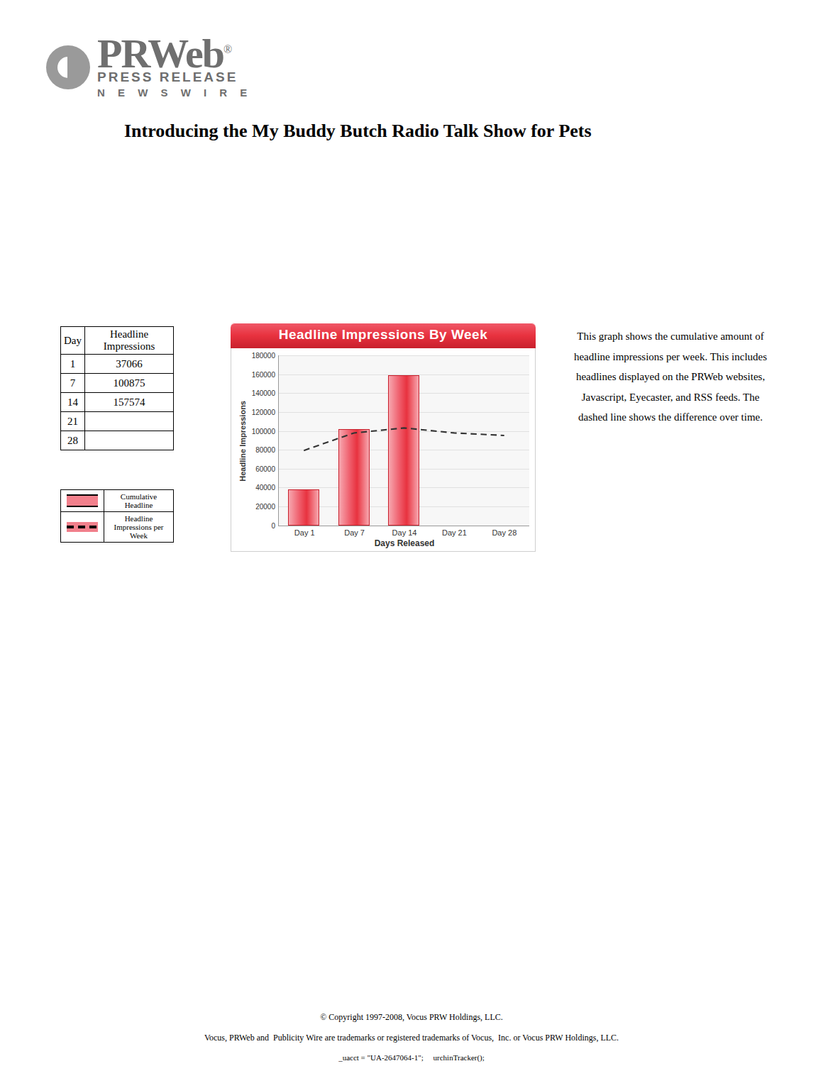PRWeb®
PRESS RELEASE
N E W S W I R E
Introducing the My Buddy Butch Radio Talk Show for Pets
| Day | Headline Impressions |
| --- | --- |
| 1 | 37066 |
| 7 | 100875 |
| 14 | 157574 |
| 21 | |
| 28 | |
| | Cumulative Headline |
| | Headline Impressions per Week |
Headline Impressions By Week
Headline Impressions
180000 160000 140000 120000 100000 80000 60000 40000 20000 0
Day 1
Day 7
Day 14
Day 21
Day 28
Days Released
This graph shows the cumulative amount of headline impressions per week. This includes headlines displayed on the PRWeb websites, Javascript, Eyecaster, and RSS feeds. The dashed line shows the difference over time.
© Copyright 1997-2008, Vocus PRW Holdings, LLC.
Vocus, PRWeb and Publicity Wire are trademarks or registered trademarks of Vocus, Inc. or Vocus PRW Holdings, LLC.
_uacct = "UA-2647064-1"; urchinTracker();